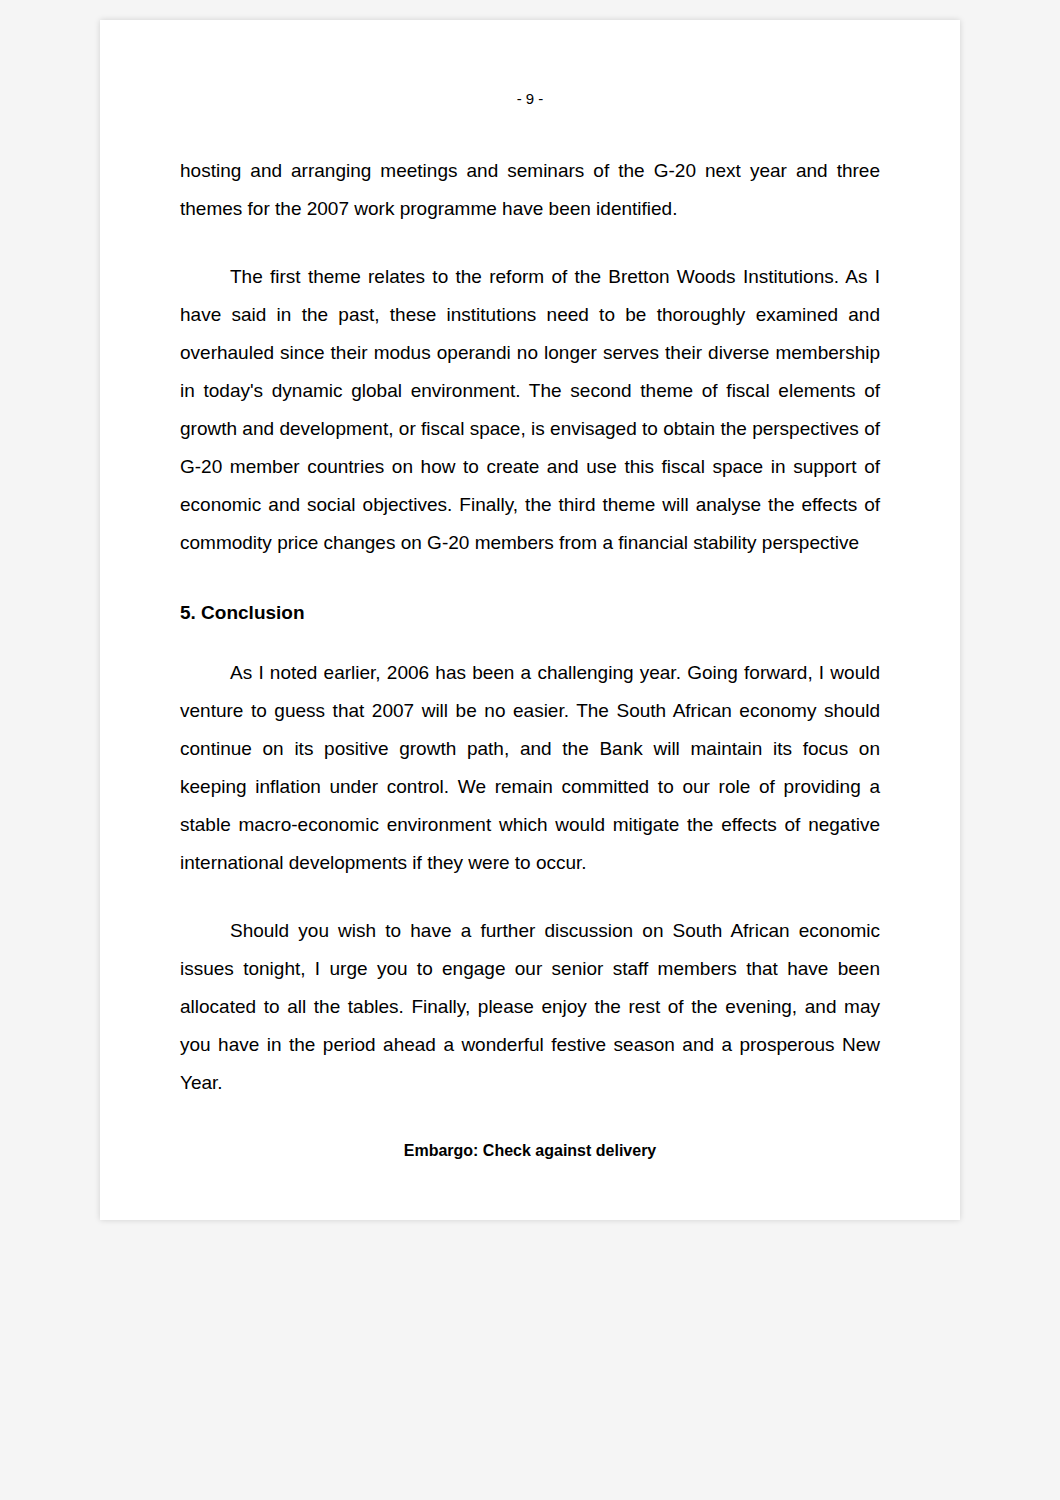- 9 -
hosting and arranging meetings and seminars of the G-20 next year and three themes for the 2007 work programme have been identified.
The first theme relates to the reform of the Bretton Woods Institutions. As I have said in the past, these institutions need to be thoroughly examined and overhauled since their modus operandi no longer serves their diverse membership in today's dynamic global environment. The second theme of fiscal elements of growth and development, or fiscal space, is envisaged to obtain the perspectives of G-20 member countries on how to create and use this fiscal space in support of economic and social objectives. Finally, the third theme will analyse the effects of commodity price changes on G-20 members from a financial stability perspective
5. Conclusion
As I noted earlier, 2006 has been a challenging year. Going forward, I would venture to guess that 2007 will be no easier. The South African economy should continue on its positive growth path, and the Bank will maintain its focus on keeping inflation under control. We remain committed to our role of providing a stable macro-economic environment which would mitigate the effects of negative international developments if they were to occur.
Should you wish to have a further discussion on South African economic issues tonight, I urge you to engage our senior staff members that have been allocated to all the tables. Finally, please enjoy the rest of the evening, and may you have in the period ahead a wonderful festive season and a prosperous New Year.
Embargo: Check against delivery